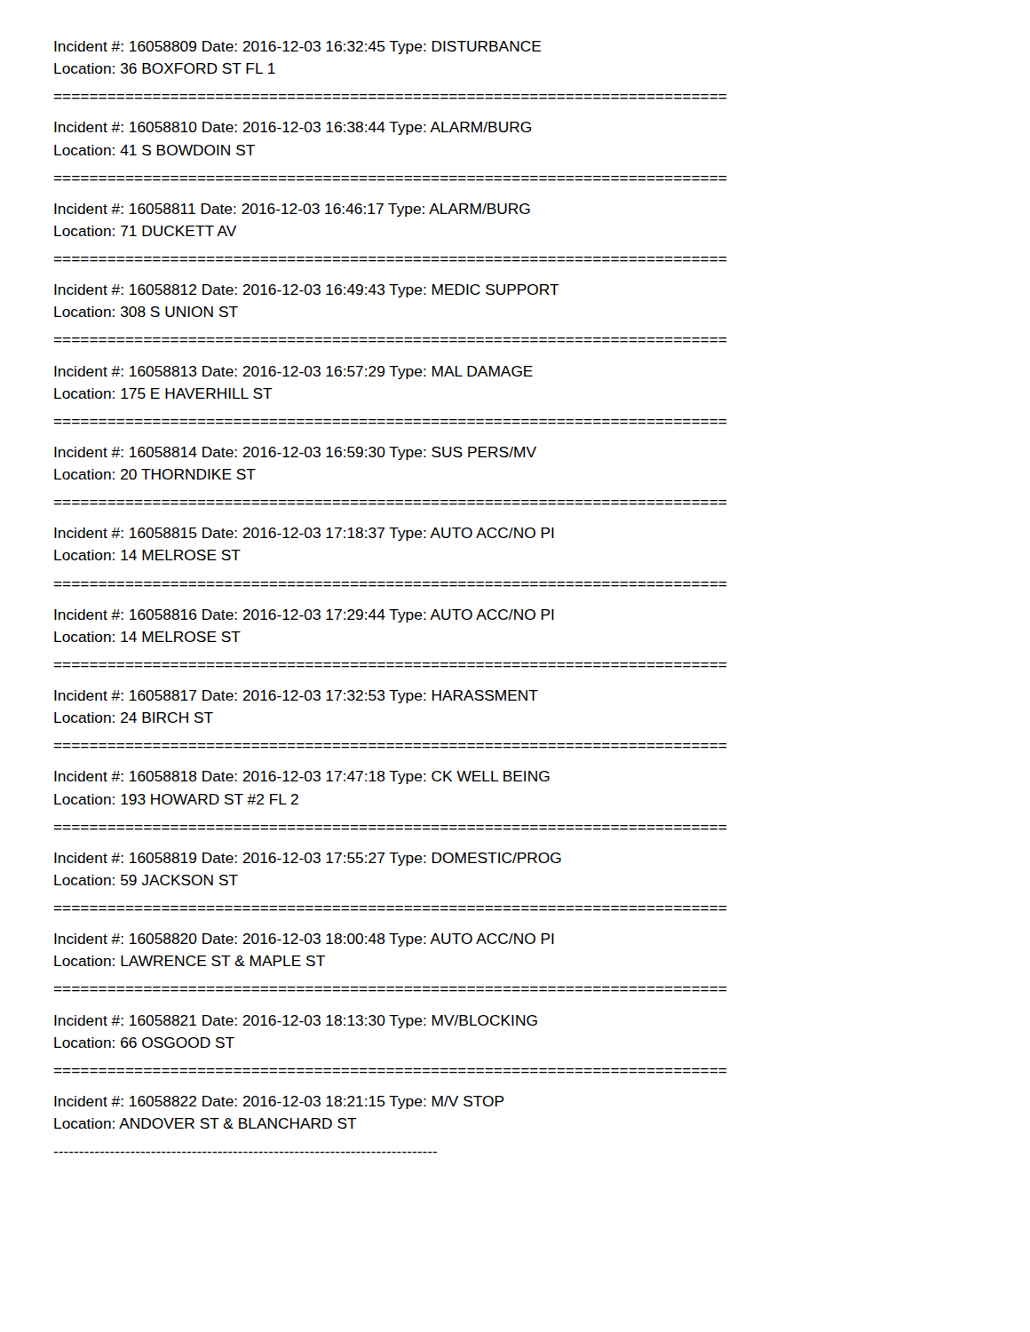Incident #: 16058809 Date: 2016-12-03 16:32:45 Type: DISTURBANCE
Location: 36 BOXFORD ST FL 1
===========================================================================
Incident #: 16058810 Date: 2016-12-03 16:38:44 Type: ALARM/BURG
Location: 41 S BOWDOIN ST
===========================================================================
Incident #: 16058811 Date: 2016-12-03 16:46:17 Type: ALARM/BURG
Location: 71 DUCKETT AV
===========================================================================
Incident #: 16058812 Date: 2016-12-03 16:49:43 Type: MEDIC SUPPORT
Location: 308 S UNION ST
===========================================================================
Incident #: 16058813 Date: 2016-12-03 16:57:29 Type: MAL DAMAGE
Location: 175 E HAVERHILL ST
===========================================================================
Incident #: 16058814 Date: 2016-12-03 16:59:30 Type: SUS PERS/MV
Location: 20 THORNDIKE ST
===========================================================================
Incident #: 16058815 Date: 2016-12-03 17:18:37 Type: AUTO ACC/NO PI
Location: 14 MELROSE ST
===========================================================================
Incident #: 16058816 Date: 2016-12-03 17:29:44 Type: AUTO ACC/NO PI
Location: 14 MELROSE ST
===========================================================================
Incident #: 16058817 Date: 2016-12-03 17:32:53 Type: HARASSMENT
Location: 24 BIRCH ST
===========================================================================
Incident #: 16058818 Date: 2016-12-03 17:47:18 Type: CK WELL BEING
Location: 193 HOWARD ST #2 FL 2
===========================================================================
Incident #: 16058819 Date: 2016-12-03 17:55:27 Type: DOMESTIC/PROG
Location: 59 JACKSON ST
===========================================================================
Incident #: 16058820 Date: 2016-12-03 18:00:48 Type: AUTO ACC/NO PI
Location: LAWRENCE ST & MAPLE ST
===========================================================================
Incident #: 16058821 Date: 2016-12-03 18:13:30 Type: MV/BLOCKING
Location: 66 OSGOOD ST
===========================================================================
Incident #: 16058822 Date: 2016-12-03 18:21:15 Type: M/V STOP
Location: ANDOVER ST & BLANCHARD ST
---------------------------------------------------------------------------